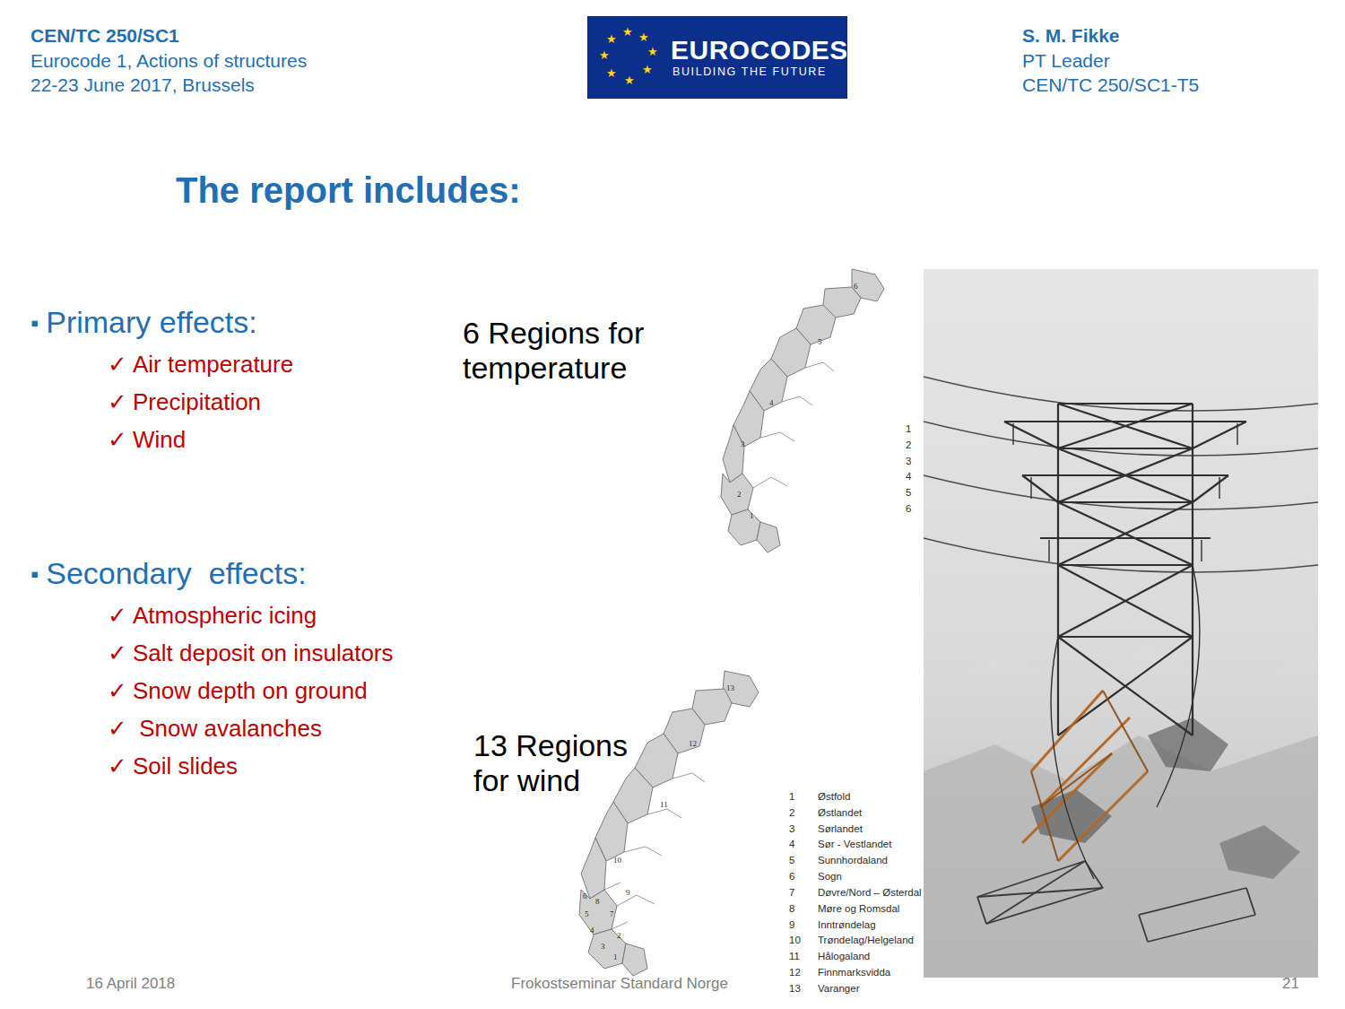CEN/TC 250/SC1
Eurocode 1, Actions of structures
22-23 June 2017, Brussels
★ ★ ★ ★ ★ ★ ★ ★
EUROCODES
BUILDING THE FUTURE
S. M. Fikke
PT Leader
CEN/TC 250/SC1-T5
The report includes:
Primary effects:
Air temperature
Precipitation
Wind
Secondary effects:
Atmospheric icing
Salt deposit on insulators
Snow depth on ground
Snow avalanches
Soil slides
6 Regions for
temperature
13 Regions
for wind
1 2 3 4 5 6
| 1 | Østlandet |
| 2 | Vestlandet |
| 3 | Trøndelag |
| 4 | Nordland – Troms |
| 5 | Finnmarksvidda |
| 6 | Varanger |
1 2 3 4 5 6 7 8 9 10 11 12 13
| 1 | Østfold |
| 2 | Østlandet |
| 3 | Sørlandet |
| 4 | Sør - Vestlandet |
| 5 | Sunnhordaland |
| 6 | Sogn |
| 7 | Døvre/Nord – Østerdal |
| 8 | Møre og Romsdal |
| 9 | Inntrøndelag |
| 10 | Trøndelag/Helgeland |
| 11 | Hålogaland |
| 12 | Finnmarksvidda |
| 13 | Varanger |
16 April 2018 Frokostseminar Standard Norge 21